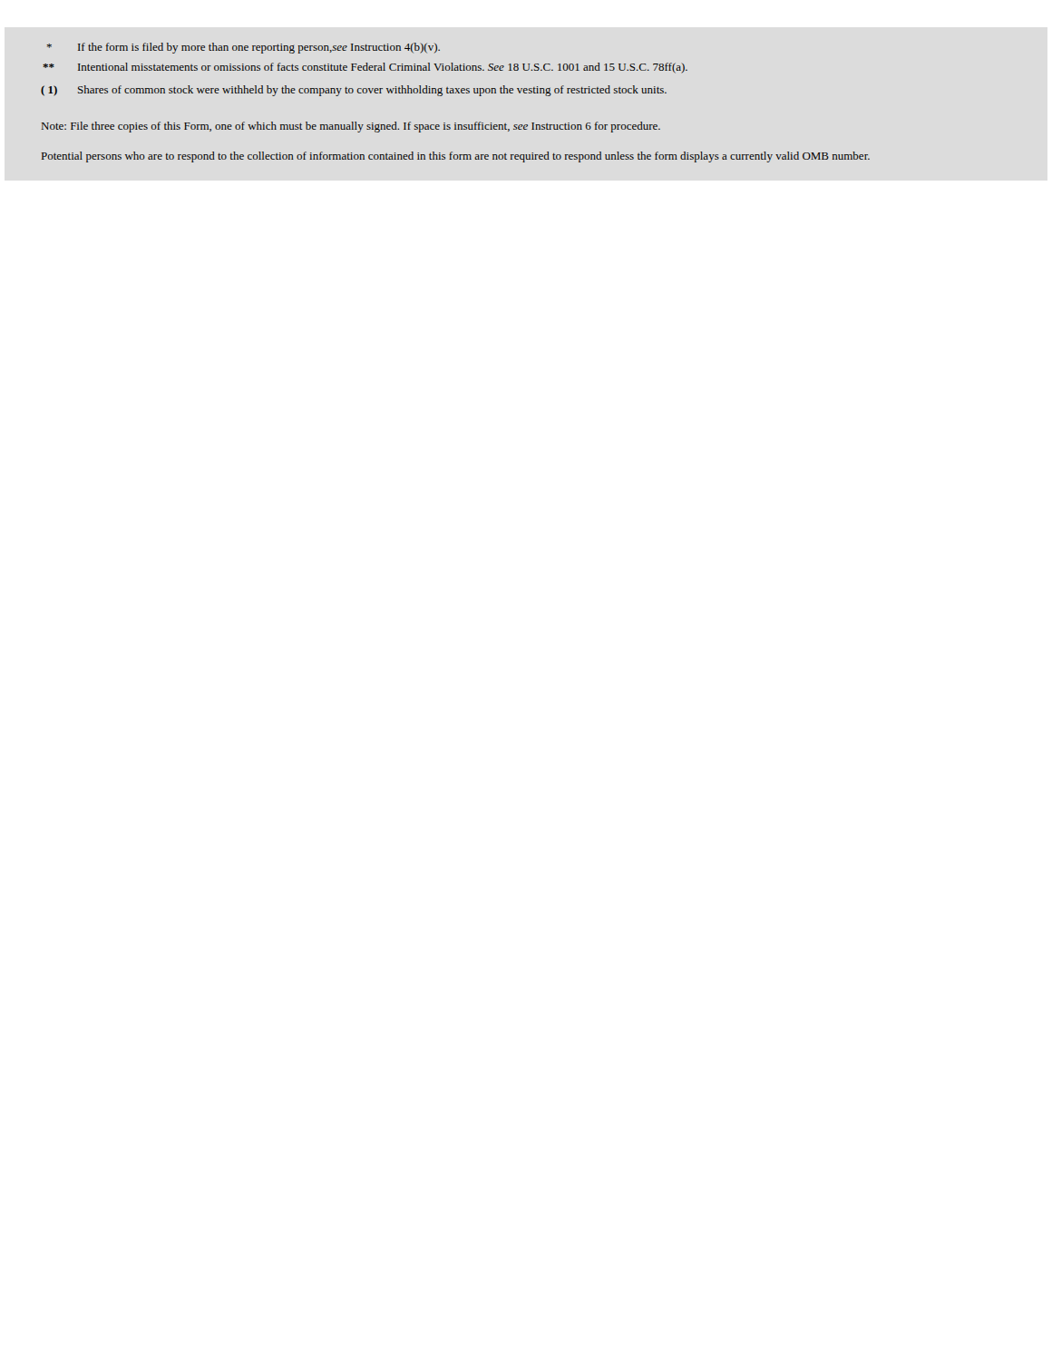| * | If the form is filed by more than one reporting person, see Instruction 4(b)(v). |
| ** | Intentional misstatements or omissions of facts constitute Federal Criminal Violations. See 18 U.S.C. 1001 and 15 U.S.C. 78ff(a). |
| ( 1) | Shares of common stock were withheld by the company to cover withholding taxes upon the vesting of restricted stock units. |
Note: File three copies of this Form, one of which must be manually signed. If space is insufficient, see Instruction 6 for procedure.
Potential persons who are to respond to the collection of information contained in this form are not required to respond unless the form displays a currently valid OMB number.